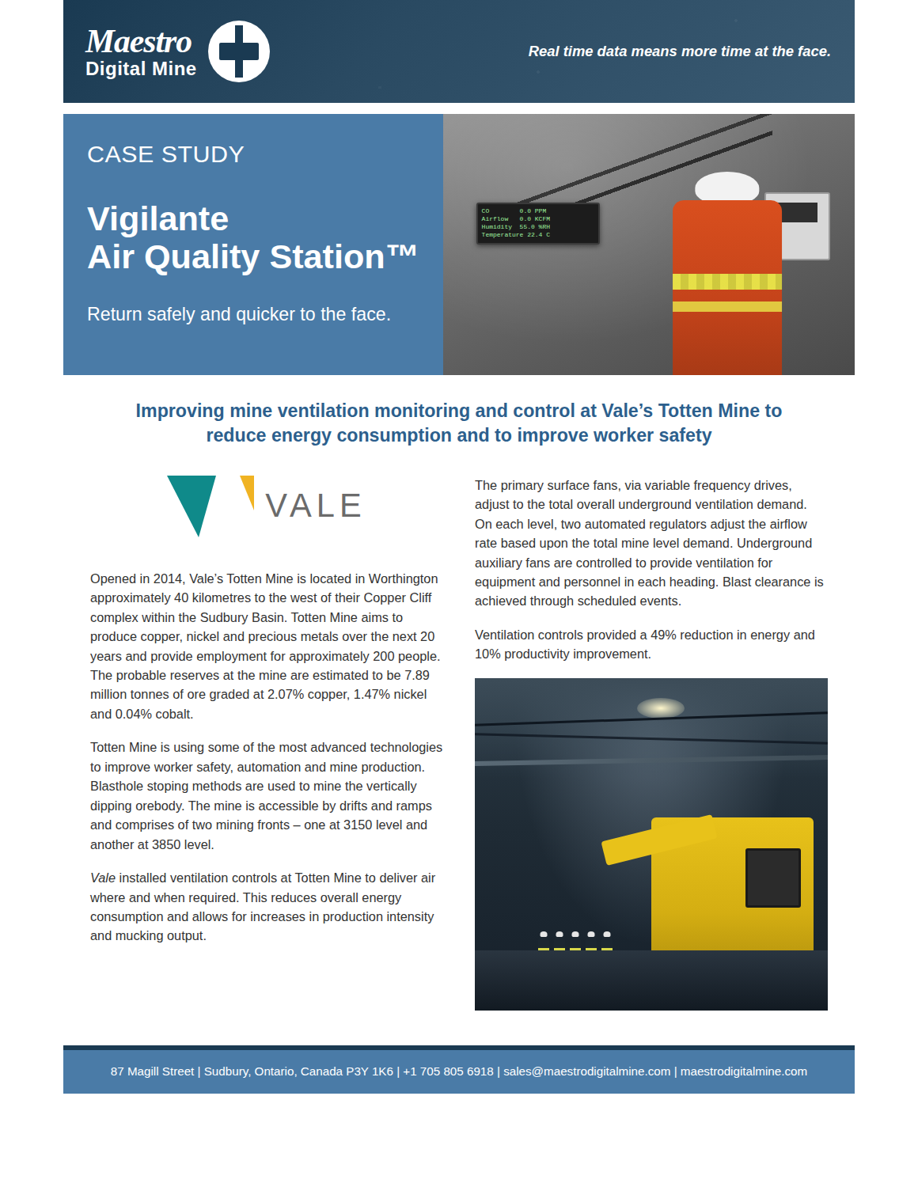Maestro Digital Mine
Real time data means more time at the face.
CASE STUDY
Vigilante
Air Quality Station™
Return safely and quicker to the face.
CO 0.0 PPM Airflow 0.0 KCFM Humidity 55.0 %RH Temperature 22.4 C
Improving mine ventilation monitoring and control at Vale’s Totten Mine to reduce energy consumption and to improve worker safety
VALE
Opened in 2014, Vale’s Totten Mine is located in Worthington approximately 40 kilometres to the west of their Copper Cliff complex within the Sudbury Basin. Totten Mine aims to produce copper, nickel and precious metals over the next 20 years and provide employment for approximately 200 people. The probable reserves at the mine are estimated to be 7.89 million tonnes of ore graded at 2.07% copper, 1.47% nickel and 0.04% cobalt.
Totten Mine is using some of the most advanced technologies to improve worker safety, automation and mine production. Blasthole stoping methods are used to mine the vertically dipping orebody. The mine is accessible by drifts and ramps and comprises of two mining fronts – one at 3150 level and another at 3850 level.
Vale installed ventilation controls at Totten Mine to deliver air where and when required. This reduces overall energy consumption and allows for increases in production intensity and mucking output.
The primary surface fans, via variable frequency drives, adjust to the total overall underground ventilation demand. On each level, two automated regulators adjust the airflow rate based upon the total mine level demand. Underground auxiliary fans are controlled to provide ventilation for equipment and personnel in each heading. Blast clearance is achieved through scheduled events.
Ventilation controls provided a 49% reduction in energy and 10% productivity improvement.
BRODERSON
87 Magill Street | Sudbury, Ontario, Canada P3Y 1K6 | +1 705 805 6918 | sales@maestrodigitalmine.com | maestrodigitalmine.com